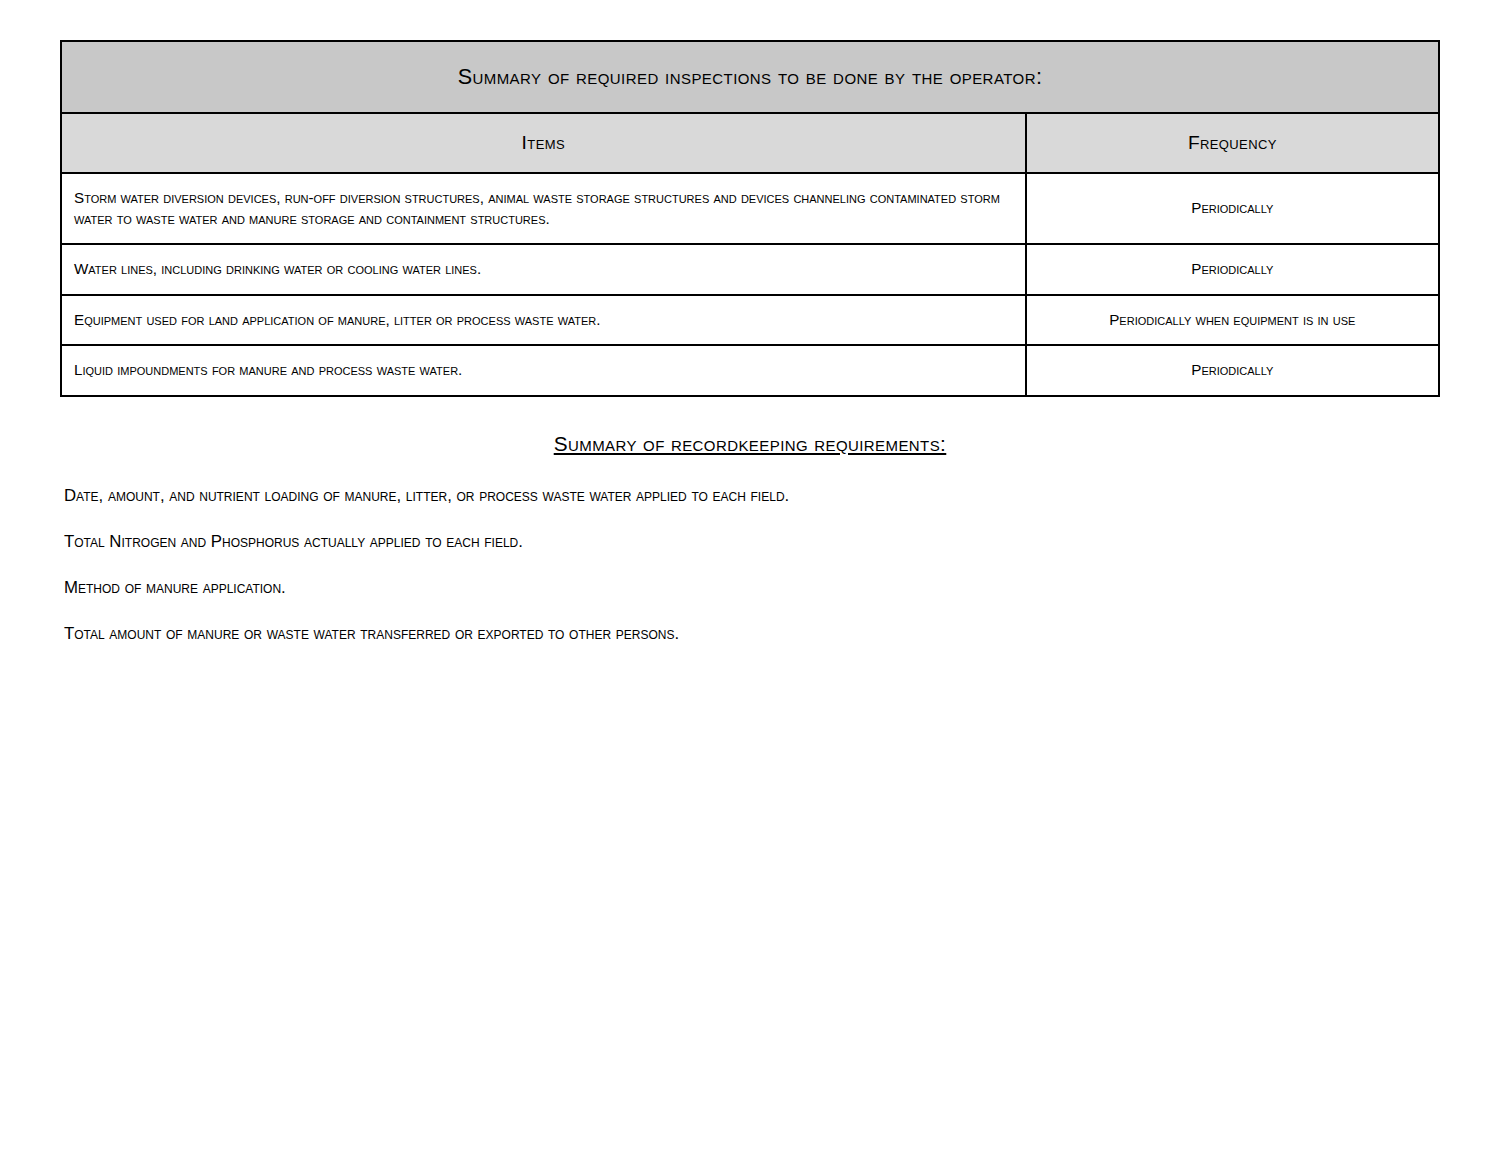Summary of required inspections to be done by the operator:
| Items | Frequency |
| --- | --- |
| Storm water diversion devices, run-off diversion structures, animal waste storage structures and devices channeling contaminated storm water to waste water and manure storage and containment structures. | Periodically |
| Water lines, including drinking water or cooling water lines. | Periodically |
| Equipment used for land application of manure, litter or process waste water. | Periodically when equipment is in use |
| Liquid impoundments for manure and process waste water. | Periodically |
Summary of recordkeeping requirements:
Date, amount, and nutrient loading of manure, litter, or process waste water applied to each field.
Total Nitrogen and Phosphorus actually applied to each field.
Method of manure application.
Total amount of manure or waste water transferred or exported to other persons.